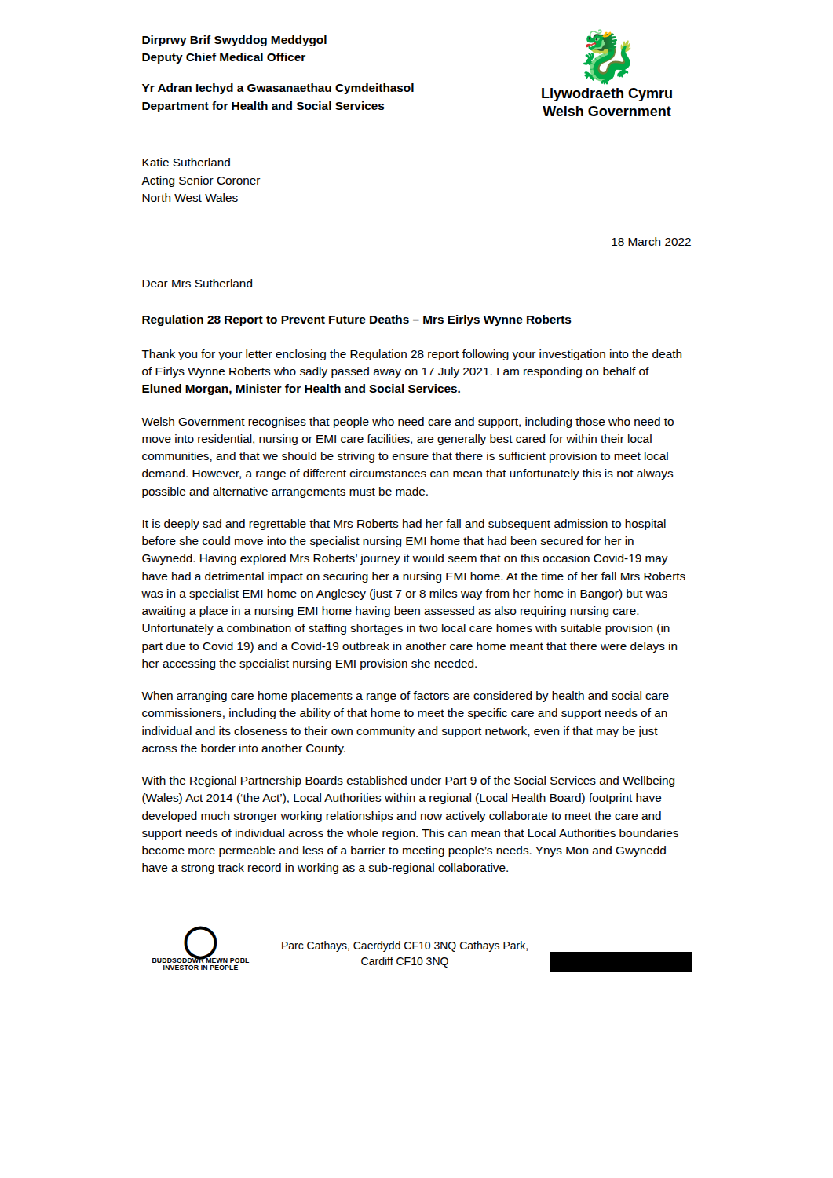Dirprwy Brif Swyddog Meddygol
Deputy Chief Medical Officer
Yr Adran Iechyd a Gwasanaethau Cymdeithasol
Department for Health and Social Services
🐉
Llywodraeth Cymru
Welsh Government
Katie Sutherland
Acting Senior Coroner
North West Wales
18 March 2022
Dear Mrs Sutherland
Regulation 28 Report to Prevent Future Deaths – Mrs Eirlys Wynne Roberts
Thank you for your letter enclosing the Regulation 28 report following your investigation into the death of Eirlys Wynne Roberts who sadly passed away on 17 July 2021. I am responding on behalf of Eluned Morgan, Minister for Health and Social Services.
Welsh Government recognises that people who need care and support, including those who need to move into residential, nursing or EMI care facilities, are generally best cared for within their local communities, and that we should be striving to ensure that there is sufficient provision to meet local demand. However, a range of different circumstances can mean that unfortunately this is not always possible and alternative arrangements must be made.
It is deeply sad and regrettable that Mrs Roberts had her fall and subsequent admission to hospital before she could move into the specialist nursing EMI home that had been secured for her in Gwynedd. Having explored Mrs Roberts’ journey it would seem that on this occasion Covid-19 may have had a detrimental impact on securing her a nursing EMI home. At the time of her fall Mrs Roberts was in a specialist EMI home on Anglesey (just 7 or 8 miles way from her home in Bangor) but was awaiting a place in a nursing EMI home having been assessed as also requiring nursing care. Unfortunately a combination of staffing shortages in two local care homes with suitable provision (in part due to Covid 19) and a Covid-19 outbreak in another care home meant that there were delays in her accessing the specialist nursing EMI provision she needed.
When arranging care home placements a range of factors are considered by health and social care commissioners, including the ability of that home to meet the specific care and support needs of an individual and its closeness to their own community and support network, even if that may be just across the border into another County.
With the Regional Partnership Boards established under Part 9 of the Social Services and Wellbeing (Wales) Act 2014 (‘the Act’), Local Authorities within a regional (Local Health Board) footprint have developed much stronger working relationships and now actively collaborate to meet the care and support needs of individual across the whole region. This can mean that Local Authorities boundaries become more permeable and less of a barrier to meeting people’s needs. Ynys Mon and Gwynedd have a strong track record in working as a sub-regional collaborative.
◯ BUDDSODDWR MEWN POBL
INVESTOR IN PEOPLE
Parc Cathays, Caerdydd CF10 3NQ Cathays Park, Cardiff CF10 3NQ